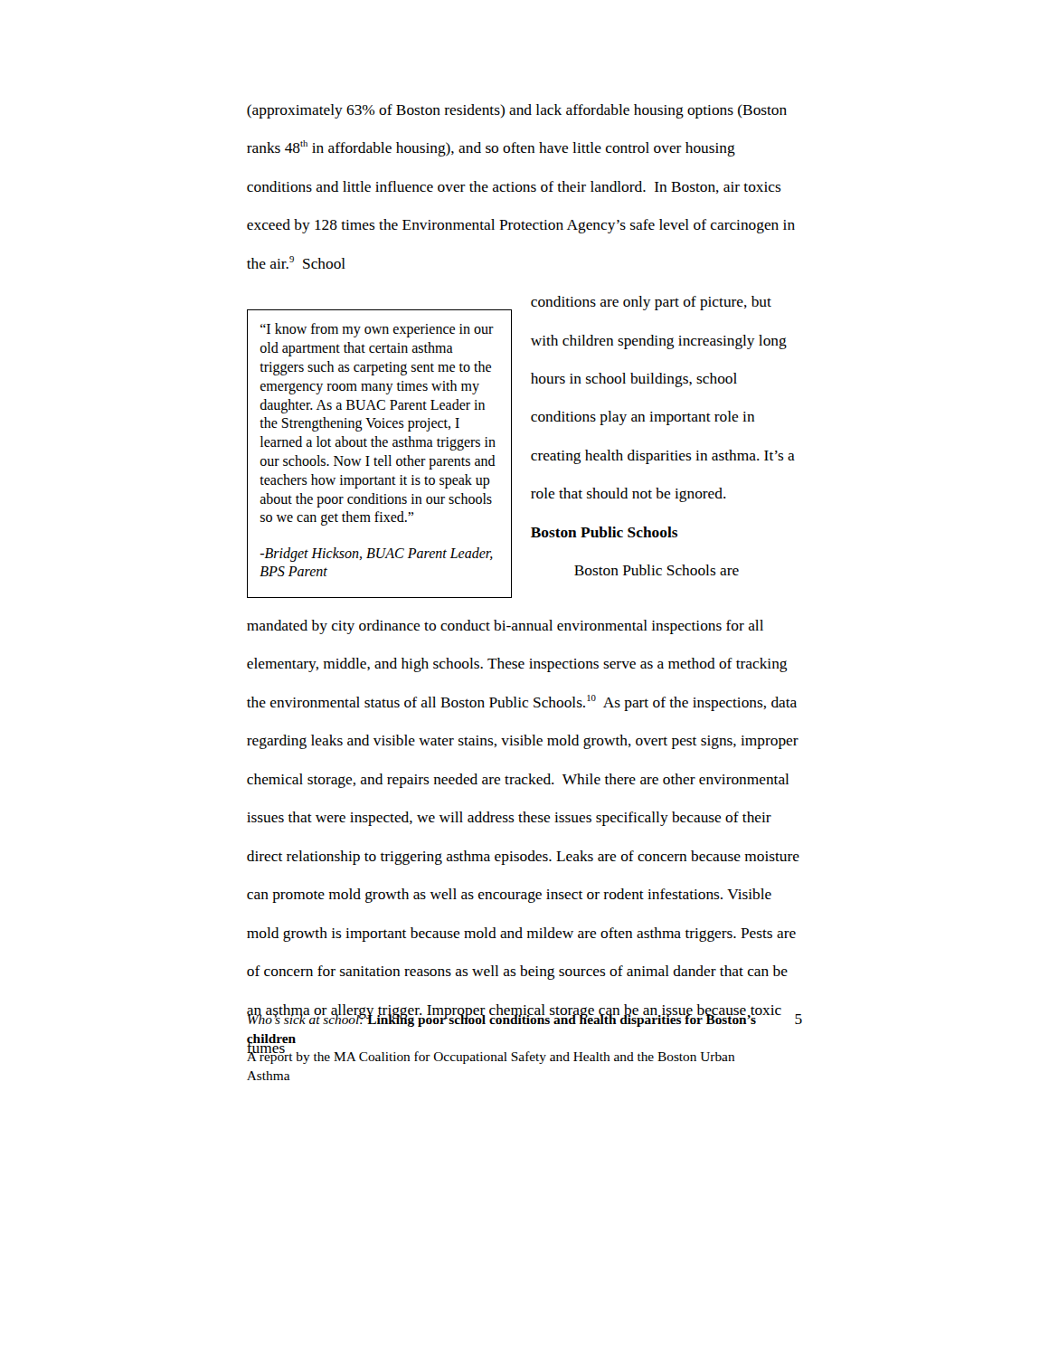(approximately 63% of Boston residents) and lack affordable housing options (Boston ranks 48th in affordable housing), and so often have little control over housing conditions and little influence over the actions of their landlord. In Boston, air toxics exceed by 128 times the Environmental Protection Agency’s safe level of carcinogen in the air.9 School
“I know from my own experience in our old apartment that certain asthma triggers such as carpeting sent me to the emergency room many times with my daughter. As a BUAC Parent Leader in the Strengthening Voices project, I learned a lot about the asthma triggers in our schools. Now I tell other parents and teachers how important it is to speak up about the poor conditions in our schools so we can get them fixed.”
-Bridget Hickson, BUAC Parent Leader, BPS Parent
conditions are only part of picture, but with children spending increasingly long hours in school buildings, school conditions play an important role in creating health disparities in asthma. It’s a role that should not be ignored.
Boston Public Schools
Boston Public Schools are
mandated by city ordinance to conduct bi-annual environmental inspections for all elementary, middle, and high schools. These inspections serve as a method of tracking the environmental status of all Boston Public Schools.10 As part of the inspections, data regarding leaks and visible water stains, visible mold growth, overt pest signs, improper chemical storage, and repairs needed are tracked. While there are other environmental issues that were inspected, we will address these issues specifically because of their direct relationship to triggering asthma episodes. Leaks are of concern because moisture can promote mold growth as well as encourage insect or rodent infestations. Visible mold growth is important because mold and mildew are often asthma triggers. Pests are of concern for sanitation reasons as well as being sources of animal dander that can be an asthma or allergy trigger. Improper chemical storage can be an issue because toxic fumes
Who’s sick at school: Linking poor school conditions and health disparities for Boston’s children
A report by the MA Coalition for Occupational Safety and Health and the Boston Urban Asthma
5